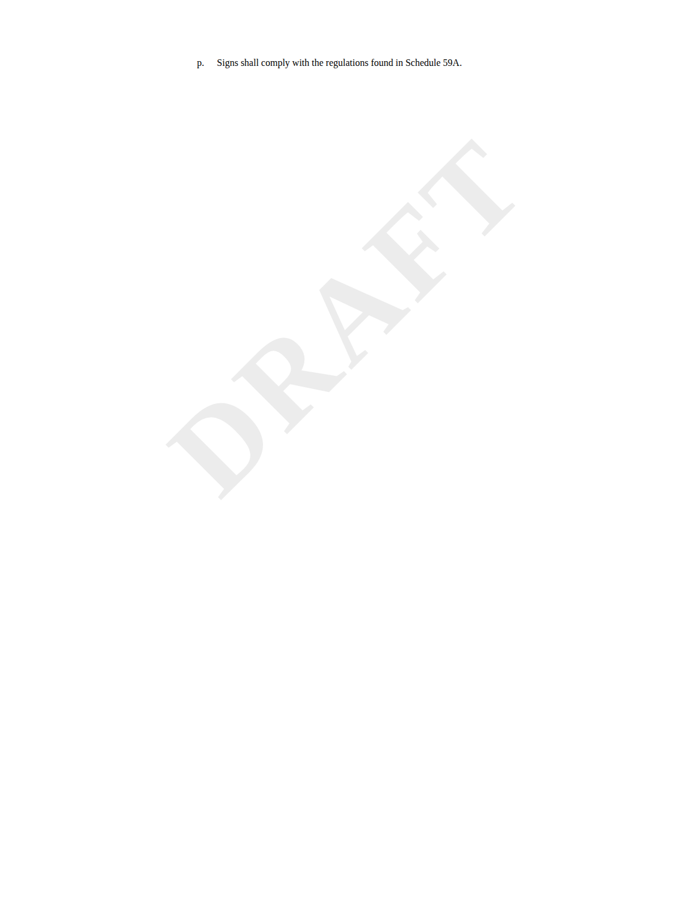DRAFT
Signs shall comply with the regulations found in Schedule 59A.